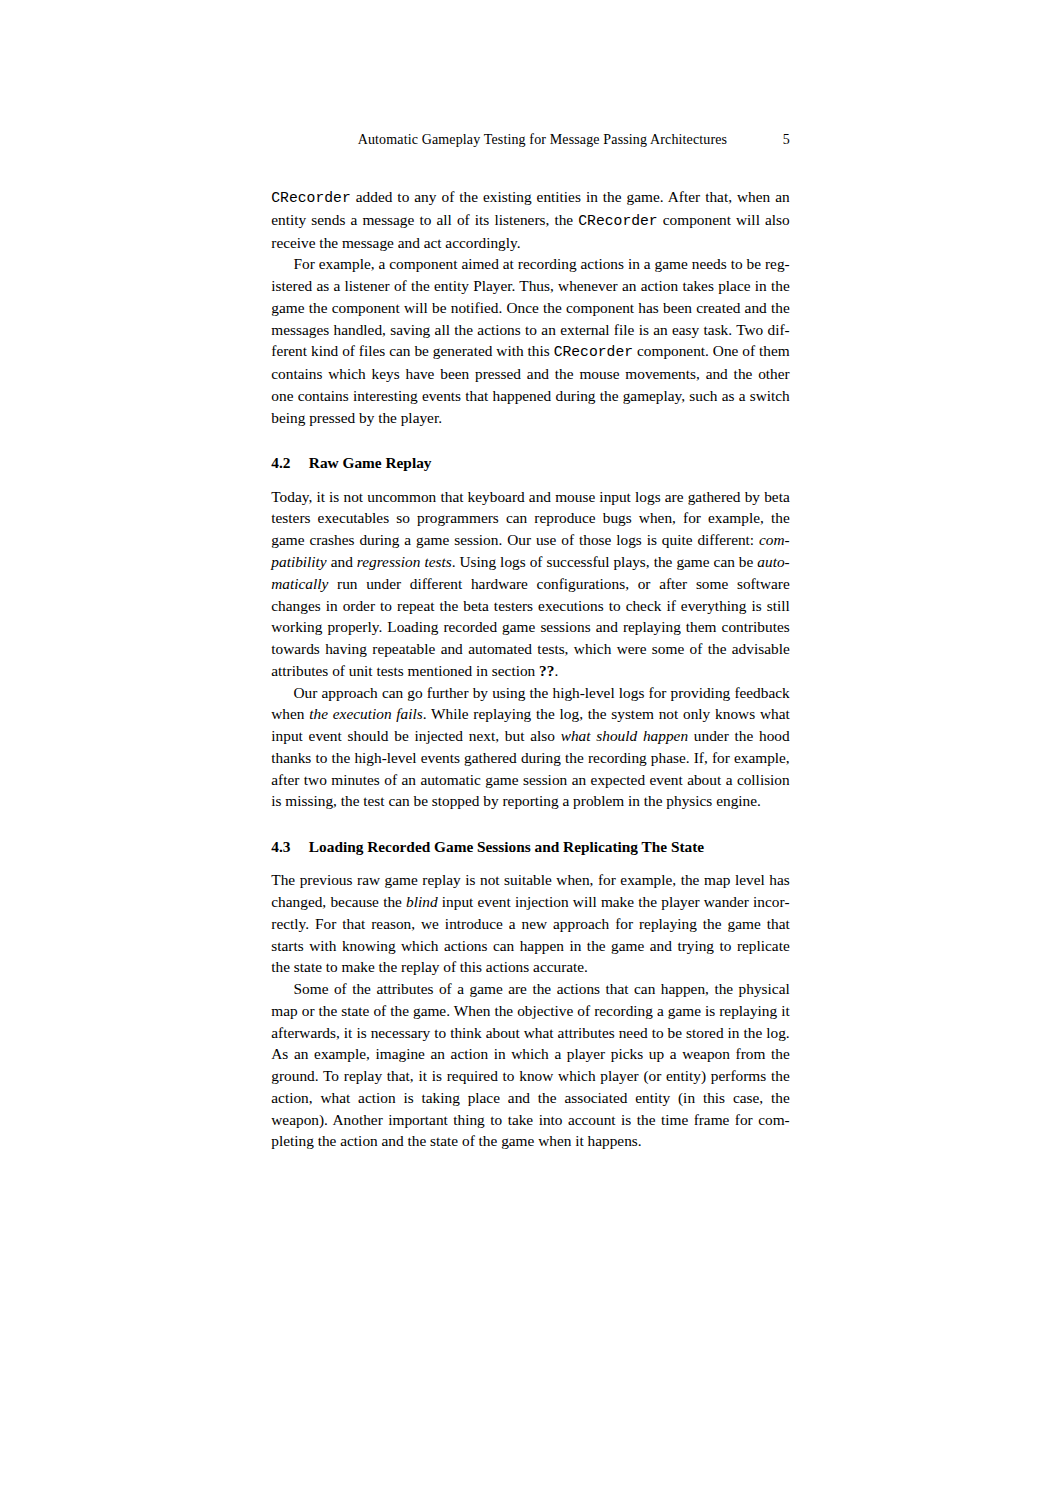Automatic Gameplay Testing for Message Passing Architectures 5
CRecorder added to any of the existing entities in the game. After that, when an entity sends a message to all of its listeners, the CRecorder component will also receive the message and act accordingly.
For example, a component aimed at recording actions in a game needs to be registered as a listener of the entity Player. Thus, whenever an action takes place in the game the component will be notified. Once the component has been created and the messages handled, saving all the actions to an external file is an easy task. Two different kind of files can be generated with this CRecorder component. One of them contains which keys have been pressed and the mouse movements, and the other one contains interesting events that happened during the gameplay, such as a switch being pressed by the player.
4.2 Raw Game Replay
Today, it is not uncommon that keyboard and mouse input logs are gathered by beta testers executables so programmers can reproduce bugs when, for example, the game crashes during a game session. Our use of those logs is quite different: compatibility and regression tests. Using logs of successful plays, the game can be automatically run under different hardware configurations, or after some software changes in order to repeat the beta testers executions to check if everything is still working properly. Loading recorded game sessions and replaying them contributes towards having repeatable and automated tests, which were some of the advisable attributes of unit tests mentioned in section ??.
Our approach can go further by using the high-level logs for providing feedback when the execution fails. While replaying the log, the system not only knows what input event should be injected next, but also what should happen under the hood thanks to the high-level events gathered during the recording phase. If, for example, after two minutes of an automatic game session an expected event about a collision is missing, the test can be stopped by reporting a problem in the physics engine.
4.3 Loading Recorded Game Sessions and Replicating The State
The previous raw game replay is not suitable when, for example, the map level has changed, because the blind input event injection will make the player wander incorrectly. For that reason, we introduce a new approach for replaying the game that starts with knowing which actions can happen in the game and trying to replicate the state to make the replay of this actions accurate.
Some of the attributes of a game are the actions that can happen, the physical map or the state of the game. When the objective of recording a game is replaying it afterwards, it is necessary to think about what attributes need to be stored in the log. As an example, imagine an action in which a player picks up a weapon from the ground. To replay that, it is required to know which player (or entity) performs the action, what action is taking place and the associated entity (in this case, the weapon). Another important thing to take into account is the time frame for completing the action and the state of the game when it happens.